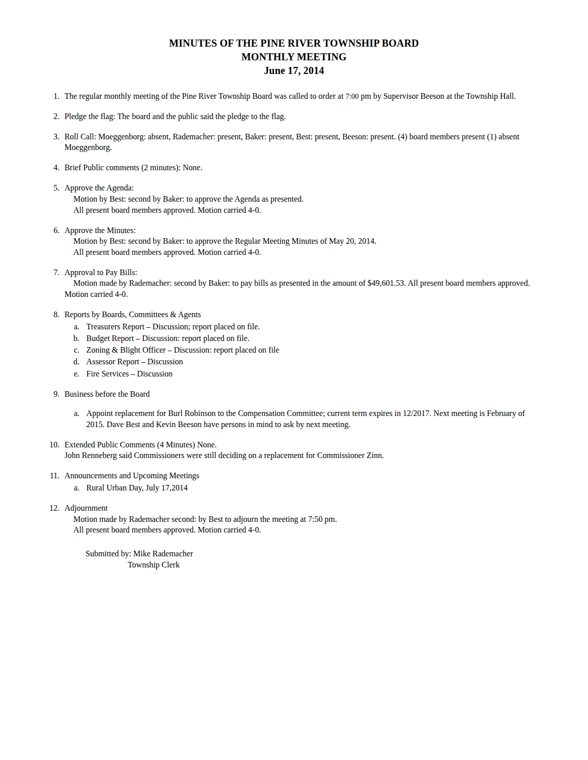MINUTES OF THE PINE RIVER TOWNSHIP BOARD
MONTHLY MEETING
June 17, 2014
The regular monthly meeting of the Pine River Township Board was called to order at 7:00 pm by Supervisor Beeson at the Township Hall.
Pledge the flag: The board and the public said the pledge to the flag.
Roll Call: Moeggenborg: absent, Rademacher: present, Baker: present, Best: present, Beeson: present. (4) board members present (1) absent Moeggenborg.
Brief Public comments (2 minutes): None.
Approve the Agenda:
Motion by Best: second by Baker: to approve the Agenda as presented.
All present board members approved. Motion carried 4-0.
Approve the Minutes:
Motion by Best: second by Baker: to approve the Regular Meeting Minutes of May 20, 2014.
All present board members approved. Motion carried 4-0.
Approval to Pay Bills:
Motion made by Rademacher: second by Baker: to pay bills as presented in the amount of $49,601.53. All present board members approved. Motion carried 4-0.
Reports by Boards, Committees & Agents
Treasurers Report – Discussion; report placed on file.
Budget Report – Discussion: report placed on file.
Zoning & Blight Officer – Discussion: report placed on file
Assessor Report – Discussion
Fire Services – Discussion
Business before the Board
Appoint replacement for Burl Robinson to the Compensation Committee; current term expires in 12/2017. Next meeting is February of 2015. Dave Best and Kevin Beeson have persons in mind to ask by next meeting.
Extended Public Comments (4 Minutes) None.
John Renneberg said Commissioners were still deciding on a replacement for Commissioner Zinn.
Announcements and Upcoming Meetings
Rural Urban Day, July 17,2014
Adjournment
Motion made by Rademacher second: by Best to adjourn the meeting at 7:50 pm.
All present board members approved. Motion carried 4-0.
Submitted by: Mike Rademacher
Township Clerk